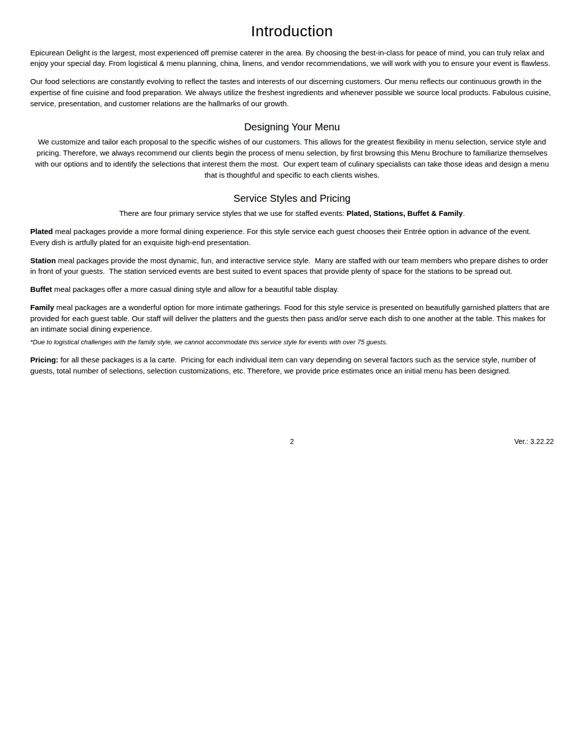Introduction
Epicurean Delight is the largest, most experienced off premise caterer in the area. By choosing the best-in-class for peace of mind, you can truly relax and enjoy your special day. From logistical & menu planning, china, linens, and vendor recommendations, we will work with you to ensure your event is flawless.
Our food selections are constantly evolving to reflect the tastes and interests of our discerning customers. Our menu reflects our continuous growth in the expertise of fine cuisine and food preparation. We always utilize the freshest ingredients and whenever possible we source local products. Fabulous cuisine, service, presentation, and customer relations are the hallmarks of our growth.
Designing Your Menu
We customize and tailor each proposal to the specific wishes of our customers. This allows for the greatest flexibility in menu selection, service style and pricing. Therefore, we always recommend our clients begin the process of menu selection, by first browsing this Menu Brochure to familiarize themselves with our options and to identify the selections that interest them the most. Our expert team of culinary specialists can take those ideas and design a menu that is thoughtful and specific to each clients wishes.
Service Styles and Pricing
There are four primary service styles that we use for staffed events: Plated, Stations, Buffet & Family.
Plated meal packages provide a more formal dining experience. For this style service each guest chooses their Entrée option in advance of the event. Every dish is artfully plated for an exquisite high-end presentation.
Station meal packages provide the most dynamic, fun, and interactive service style. Many are staffed with our team members who prepare dishes to order in front of your guests. The station serviced events are best suited to event spaces that provide plenty of space for the stations to be spread out.
Buffet meal packages offer a more casual dining style and allow for a beautiful table display.
Family meal packages are a wonderful option for more intimate gatherings. Food for this style service is presented on beautifully garnished platters that are provided for each guest table. Our staff will deliver the platters and the guests then pass and/or serve each dish to one another at the table. This makes for an intimate social dining experience.
*Due to logistical challenges with the family style, we cannot accommodate this service style for events with over 75 guests.
Pricing: for all these packages is a la carte. Pricing for each individual item can vary depending on several factors such as the service style, number of guests, total number of selections, selection customizations, etc. Therefore, we provide price estimates once an initial menu has been designed.
2
Ver.: 3.22.22